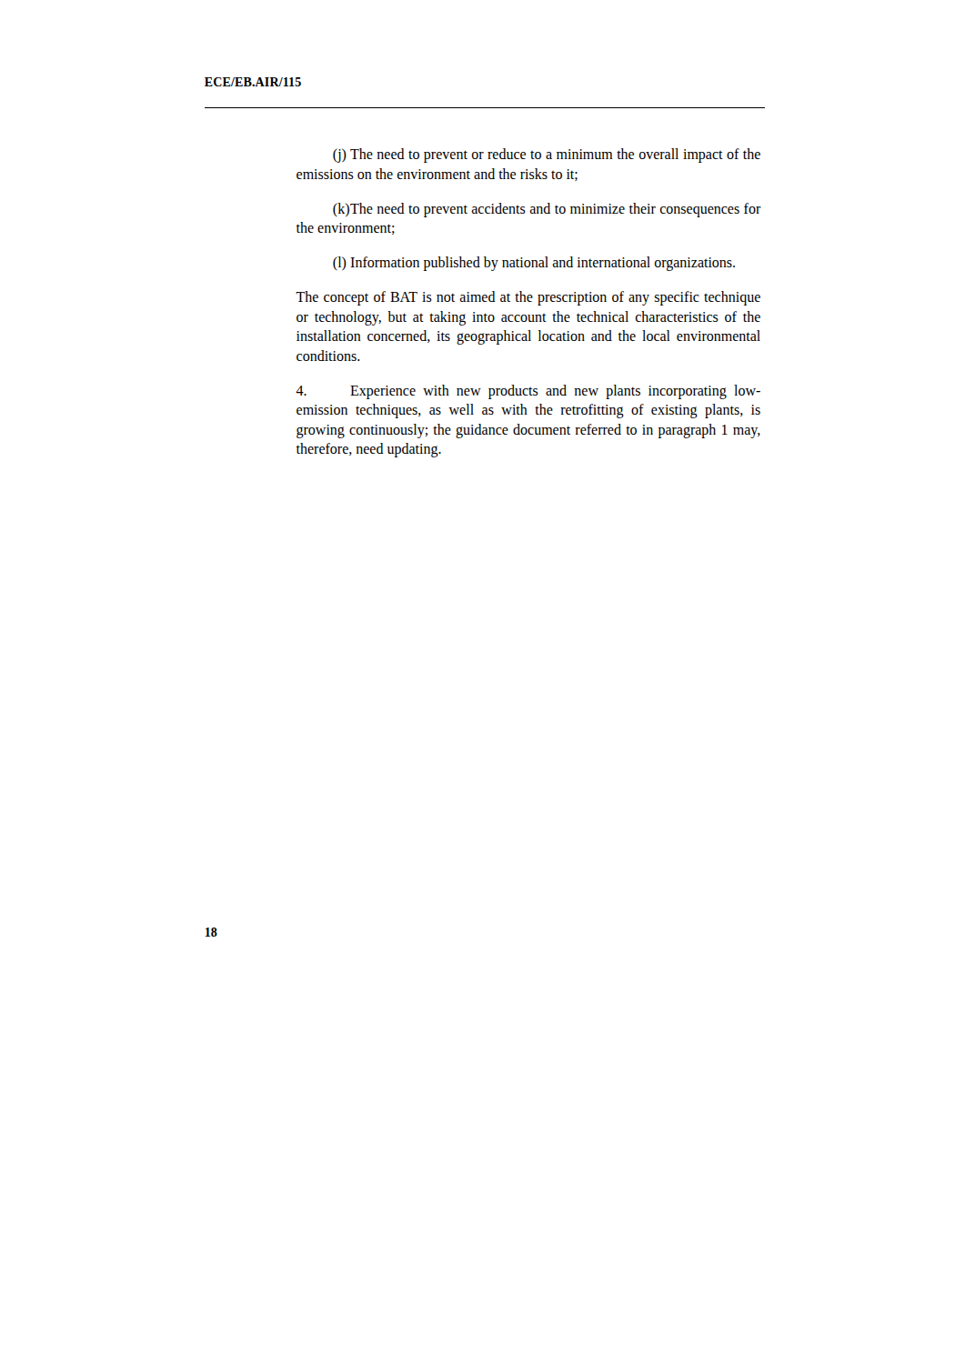ECE/EB.AIR/115
(j) The need to prevent or reduce to a minimum the overall impact of the emissions on the environment and the risks to it;
(k) The need to prevent accidents and to minimize their consequences for the environment;
(l) Information published by national and international organizations.
The concept of BAT is not aimed at the prescription of any specific technique or technology, but at taking into account the technical characteristics of the installation concerned, its geographical location and the local environmental conditions.
4. Experience with new products and new plants incorporating low-emission techniques, as well as with the retrofitting of existing plants, is growing continuously; the guidance document referred to in paragraph 1 may, therefore, need updating.
18